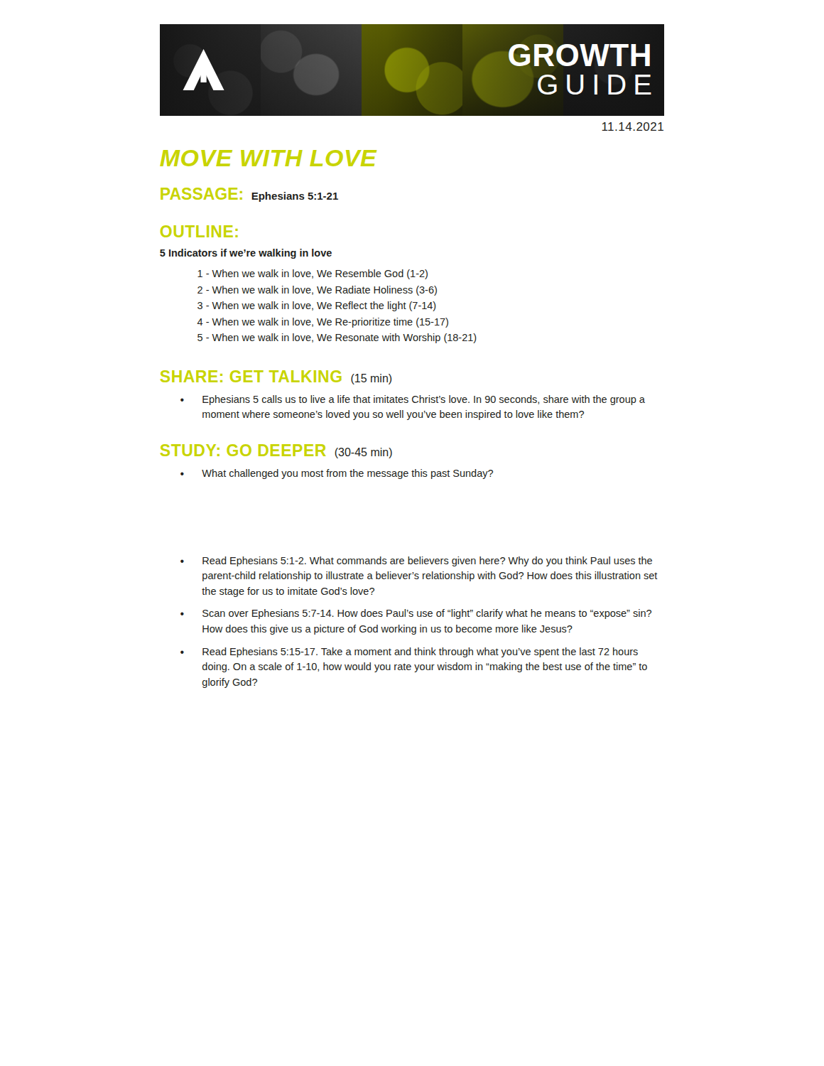GROWTH GUIDE
11.14.2021
Move With Love
Passage: Ephesians 5:1-21
Outline:
5 Indicators if we’re walking in love
1 - When we walk in love, We Resemble God (1-2)
2 - When we walk in love, We Radiate Holiness (3-6)
3 - When we walk in love, We Reflect the light (7-14)
4 - When we walk in love, We Re-prioritize time (15-17)
5 - When we walk in love, We Resonate with Worship (18-21)
Share: Get Talking (15 min)
Ephesians 5 calls us to live a life that imitates Christ’s love. In 90 seconds, share with the group a moment where someone’s loved you so well you’ve been inspired to love like them?
Study: Go Deeper (30-45 min)
What challenged you most from the message this past Sunday?
Read Ephesians 5:1-2. What commands are believers given here? Why do you think Paul uses the parent-child relationship to illustrate a believer’s relationship with God? How does this illustration set the stage for us to imitate God’s love?
Scan over Ephesians 5:7-14. How does Paul’s use of “light” clarify what he means to “expose” sin? How does this give us a picture of God working in us to become more like Jesus?
Read Ephesians 5:15-17. Take a moment and think through what you’ve spent the last 72 hours doing. On a scale of 1-10, how would you rate your wisdom in “making the best use of the time” to glorify God?